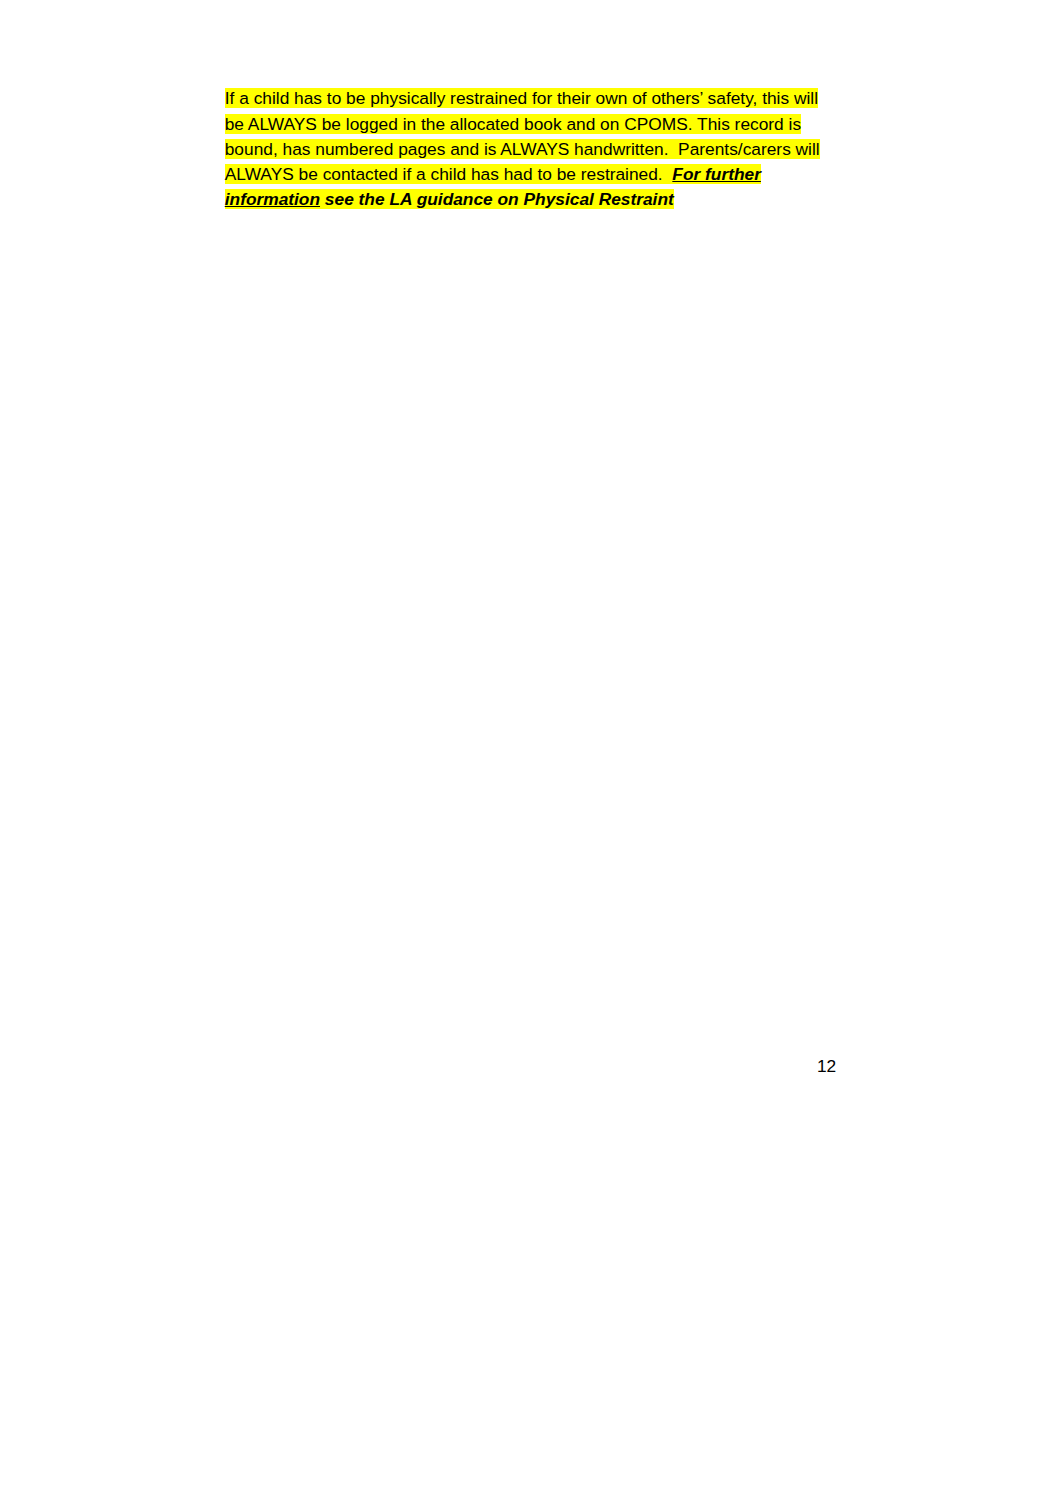If a child has to be physically restrained for their own of others’ safety, this will be ALWAYS be logged in the allocated book and on CPOMS. This record is bound, has numbered pages and is ALWAYS handwritten. Parents/carers will ALWAYS be contacted if a child has had to be restrained. For further information see the LA guidance on Physical Restraint
12